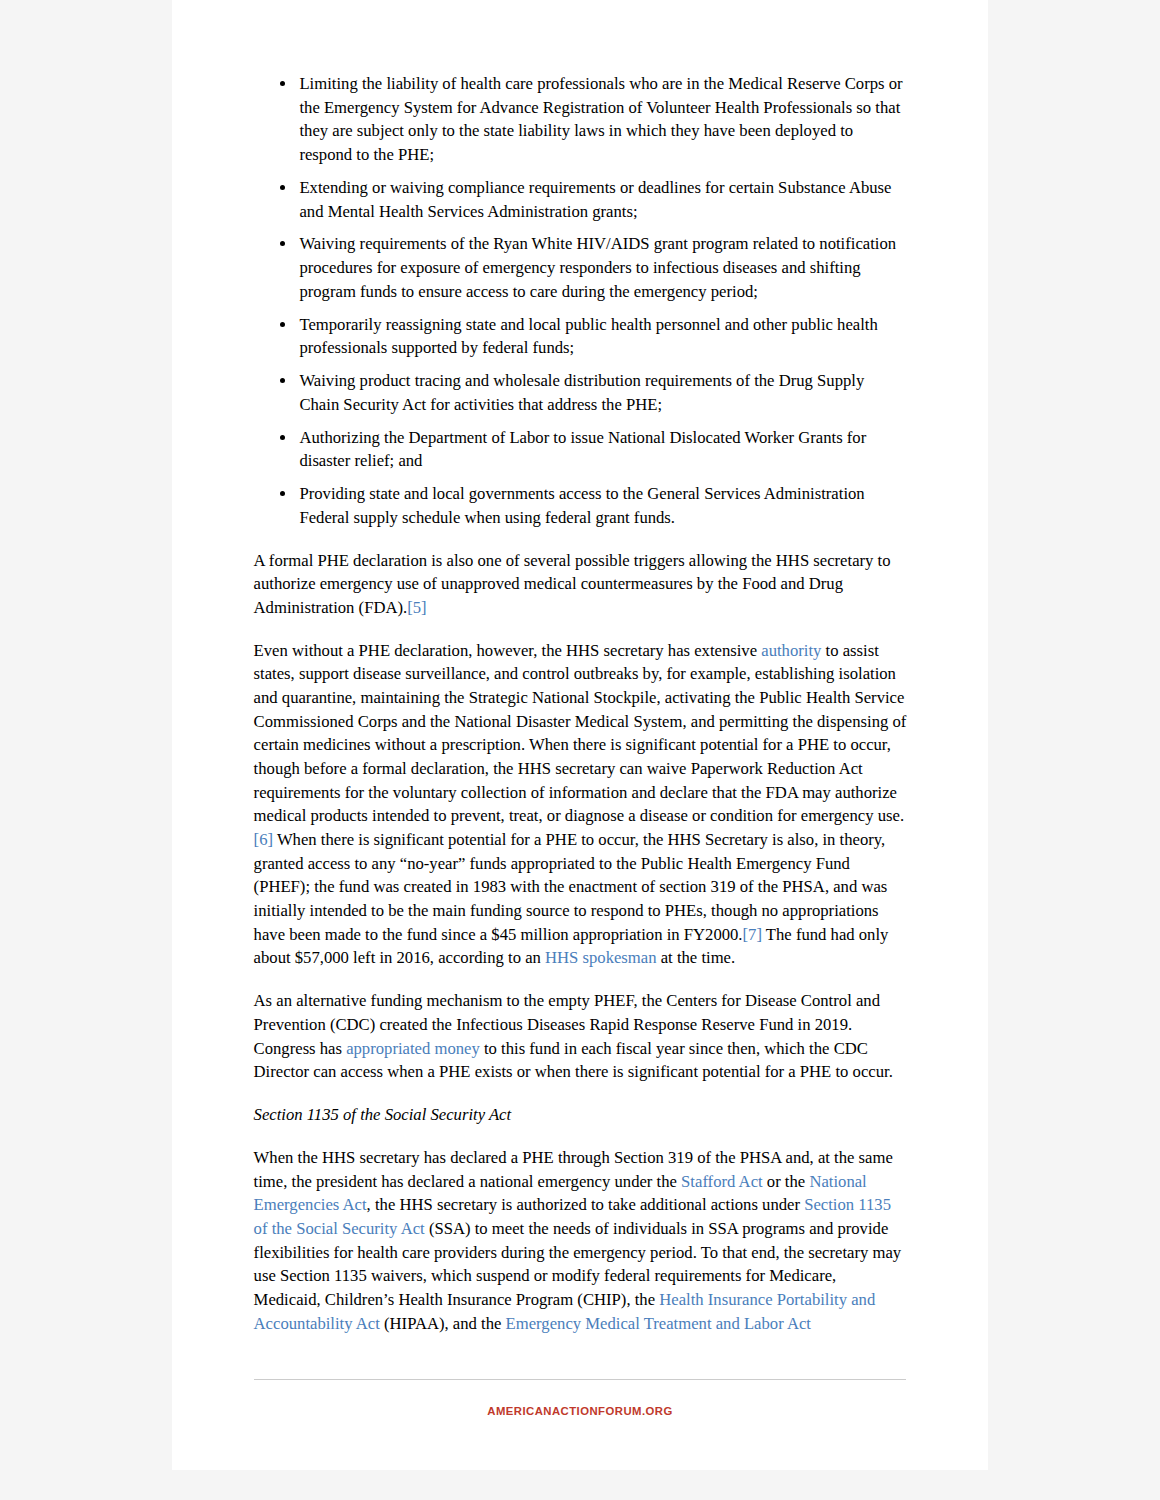Limiting the liability of health care professionals who are in the Medical Reserve Corps or the Emergency System for Advance Registration of Volunteer Health Professionals so that they are subject only to the state liability laws in which they have been deployed to respond to the PHE;
Extending or waiving compliance requirements or deadlines for certain Substance Abuse and Mental Health Services Administration grants;
Waiving requirements of the Ryan White HIV/AIDS grant program related to notification procedures for exposure of emergency responders to infectious diseases and shifting program funds to ensure access to care during the emergency period;
Temporarily reassigning state and local public health personnel and other public health professionals supported by federal funds;
Waiving product tracing and wholesale distribution requirements of the Drug Supply Chain Security Act for activities that address the PHE;
Authorizing the Department of Labor to issue National Dislocated Worker Grants for disaster relief; and
Providing state and local governments access to the General Services Administration Federal supply schedule when using federal grant funds.
A formal PHE declaration is also one of several possible triggers allowing the HHS secretary to authorize emergency use of unapproved medical countermeasures by the Food and Drug Administration (FDA).[5]
Even without a PHE declaration, however, the HHS secretary has extensive authority to assist states, support disease surveillance, and control outbreaks by, for example, establishing isolation and quarantine, maintaining the Strategic National Stockpile, activating the Public Health Service Commissioned Corps and the National Disaster Medical System, and permitting the dispensing of certain medicines without a prescription. When there is significant potential for a PHE to occur, though before a formal declaration, the HHS secretary can waive Paperwork Reduction Act requirements for the voluntary collection of information and declare that the FDA may authorize medical products intended to prevent, treat, or diagnose a disease or condition for emergency use. [6] When there is significant potential for a PHE to occur, the HHS Secretary is also, in theory, granted access to any “no-year” funds appropriated to the Public Health Emergency Fund (PHEF); the fund was created in 1983 with the enactment of section 319 of the PHSA, and was initially intended to be the main funding source to respond to PHEs, though no appropriations have been made to the fund since a $45 million appropriation in FY2000.[7] The fund had only about $57,000 left in 2016, according to an HHS spokesman at the time.
As an alternative funding mechanism to the empty PHEF, the Centers for Disease Control and Prevention (CDC) created the Infectious Diseases Rapid Response Reserve Fund in 2019. Congress has appropriated money to this fund in each fiscal year since then, which the CDC Director can access when a PHE exists or when there is significant potential for a PHE to occur.
Section 1135 of the Social Security Act
When the HHS secretary has declared a PHE through Section 319 of the PHSA and, at the same time, the president has declared a national emergency under the Stafford Act or the National Emergencies Act, the HHS secretary is authorized to take additional actions under Section 1135 of the Social Security Act (SSA) to meet the needs of individuals in SSA programs and provide flexibilities for health care providers during the emergency period. To that end, the secretary may use Section 1135 waivers, which suspend or modify federal requirements for Medicare, Medicaid, Children’s Health Insurance Program (CHIP), the Health Insurance Portability and Accountability Act (HIPAA), and the Emergency Medical Treatment and Labor Act
AMERICANACTIONFORUM.ORG